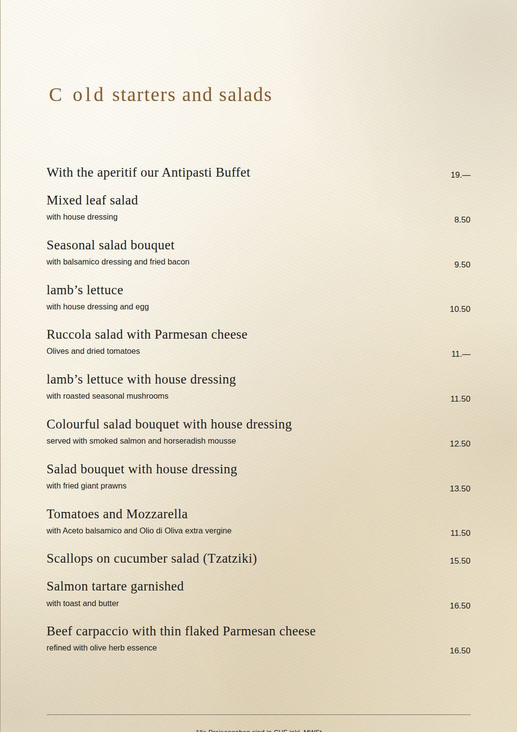C old starters and salads
| With the aperitif our Antipasti Buffet | 19.— |
| Mixed leaf salad | |
| with house dressing | 8.50 |
| Seasonal salad bouquet | |
| with balsamico dressing and fried bacon | 9.50 |
| lamb’s lettuce | |
| with house dressing and egg | 10.50 |
| Ruccola salad with Parmesan cheese | |
| Olives and dried tomatoes | 11.— |
| lamb’s lettuce with house dressing | |
| with roasted seasonal mushrooms | 11.50 |
| Colourful salad bouquet with house dressing | |
| served with smoked salmon and horseradish mousse | 12.50 |
| Salad bouquet with house dressing | |
| with fried giant prawns | 13.50 |
| Tomatoes and Mozzarella | |
| with Aceto balsamico and Olio di Oliva extra vergine | 11.50 |
| Scallops on cucumber salad (Tzatziki) | 15.50 |
| Salmon tartare garnished | |
| with toast and butter | 16.50 |
| Beef carpaccio with thin flaked Parmesan cheese | |
| refined with olive herb essence | 16.50 |
Alle Preisangaben sind in CHF inkl. MWSt